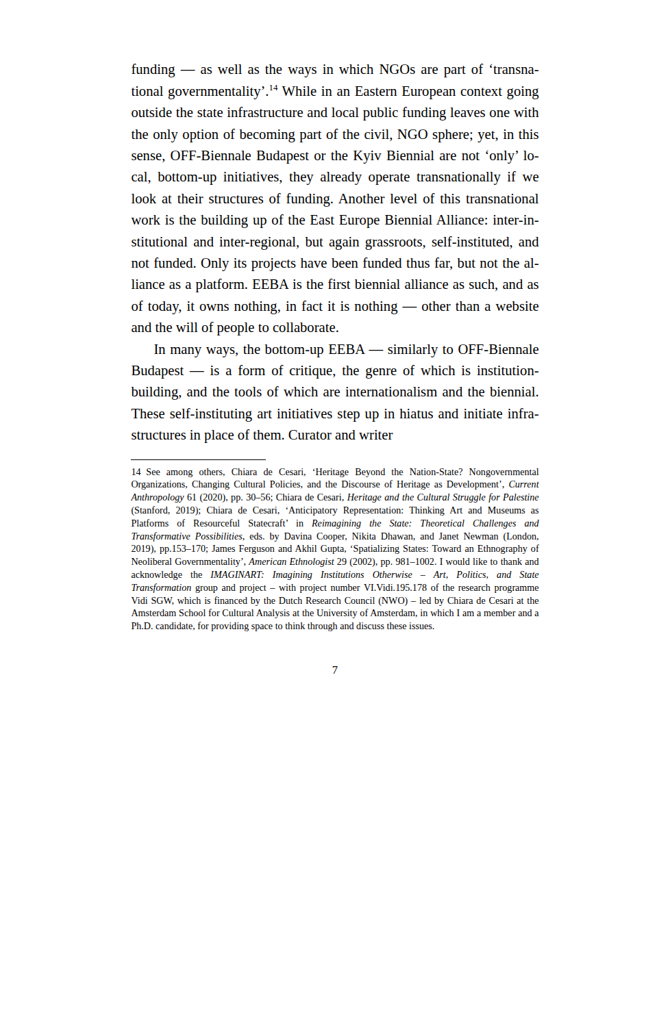funding — as well as the ways in which NGOs are part of ‘transnational governmentality’.14 While in an Eastern European context going outside the state infrastructure and local public funding leaves one with the only option of becoming part of the civil, NGO sphere; yet, in this sense, OFF-Biennale Budapest or the Kyiv Biennial are not ‘only’ local, bottom-up initiatives, they already operate transnationally if we look at their structures of funding. Another level of this transnational work is the building up of the East Europe Biennial Alliance: inter-institutional and inter-regional, but again grassroots, self-instituted, and not funded. Only its projects have been funded thus far, but not the alliance as a platform. EEBA is the first biennial alliance as such, and as of today, it owns nothing, in fact it is nothing — other than a website and the will of people to collaborate.
In many ways, the bottom-up EEBA — similarly to OFF-Biennale Budapest — is a form of critique, the genre of which is institution-building, and the tools of which are internationalism and the biennial. These self-instituting art initiatives step up in hiatus and initiate infrastructures in place of them. Curator and writer
14 See among others, Chiara de Cesari, ‘Heritage Beyond the Nation-State? Nongovernmental Organizations, Changing Cultural Policies, and the Discourse of Heritage as Development’, Current Anthropology 61 (2020), pp. 30–56; Chiara de Cesari, Heritage and the Cultural Struggle for Palestine (Stanford, 2019); Chiara de Cesari, ‘Anticipatory Representation: Thinking Art and Museums as Platforms of Resourceful Statecraft’ in Reimagining the State: Theoretical Challenges and Transformative Possibilities, eds. by Davina Cooper, Nikita Dhawan, and Janet Newman (London, 2019), pp.153–170; James Ferguson and Akhil Gupta, ‘Spatializing States: Toward an Ethnography of Neoliberal Governmentality’, American Ethnologist 29 (2002), pp. 981–1002. I would like to thank and acknowledge the IMAGINART: Imagining Institutions Otherwise – Art, Politics, and State Transformation group and project – with project number VI.Vidi.195.178 of the research programme Vidi SGW, which is financed by the Dutch Research Council (NWO) – led by Chiara de Cesari at the Amsterdam School for Cultural Analysis at the University of Amsterdam, in which I am a member and a Ph.D. candidate, for providing space to think through and discuss these issues.
7